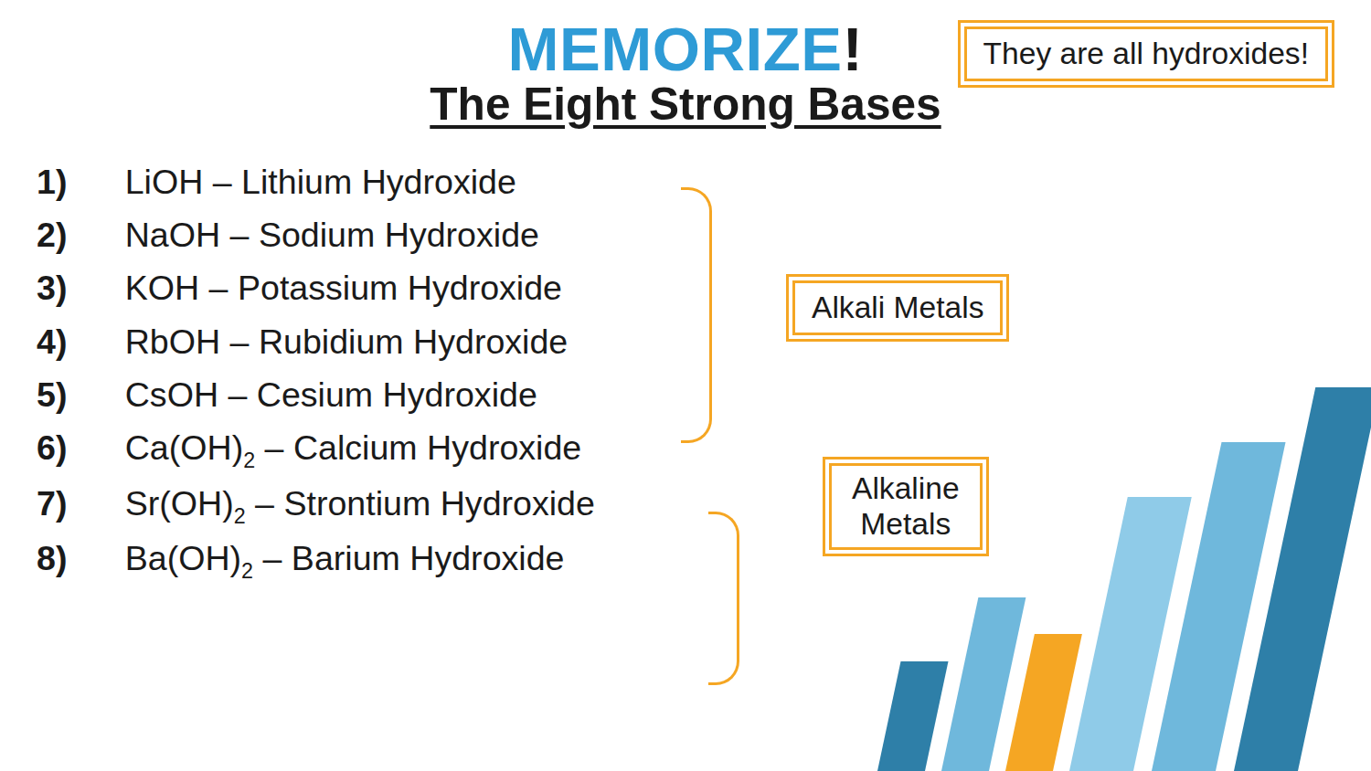They are all hydroxides!
MEMORIZE!
The Eight Strong Bases
Alkali Metals
Alkaline
Metals
1) LiOH – Lithium Hydroxide
2) NaOH – Sodium Hydroxide
3) KOH – Potassium Hydroxide
4) RbOH – Rubidium Hydroxide
5) CsOH – Cesium Hydroxide
6) Ca(OH)2 – Calcium Hydroxide
7) Sr(OH)2 – Strontium Hydroxide
8) Ba(OH)2 – Barium Hydroxide